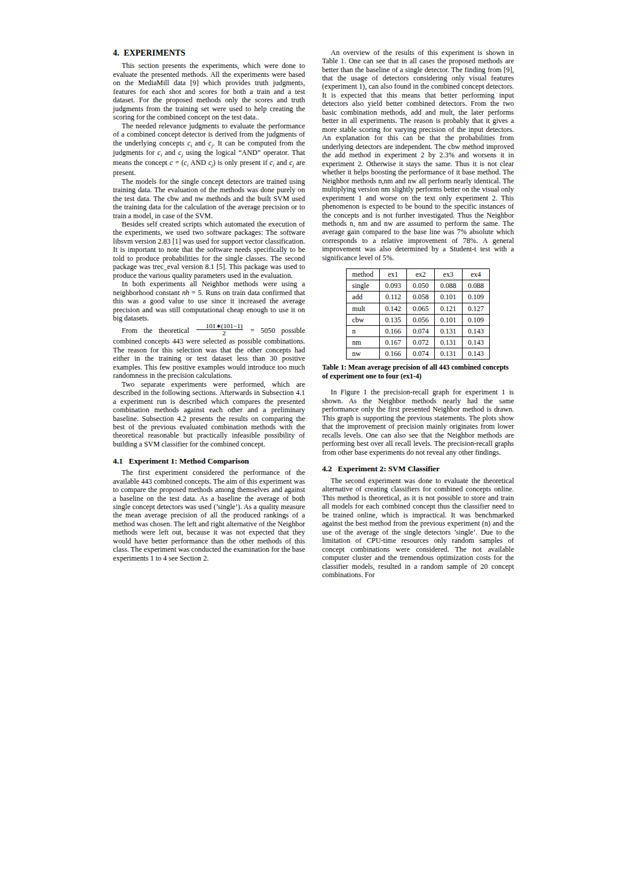4. EXPERIMENTS
This section presents the experiments, which were done to evaluate the presented methods. All the experiments were based on the MediaMill data [9] which provides truth judgments, features for each shot and scores for both a train and a test dataset. For the proposed methods only the scores and truth judgments from the training set were used to help creating the scoring for the combined concept on the test data..
The needed relevance judgments to evaluate the performance of a combined concept detector is derived from the judgments of the underlying concepts ci and cj. It can be computed from the judgments for ci and cj using the logical “AND” operator. That means the concept c = (ci AND cj) is only present if ci and cj are present.
The models for the single concept detectors are trained using training data. The evaluation of the methods was done purely on the test data. The cbw and nw methods and the built SVM used the training data for the calculation of the average precision or to train a model, in case of the SVM.
Besides self created scripts which automated the execution of the experiments, we used two software packages: The software libsvm version 2.83 [1] was used for support vector classification. It is important to note that the software needs specifically to be told to produce probabilities for the single classes. The second package was trec_eval version 8.1 [5]. This package was used to produce the various quality parameters used in the evaluation.
In both experiments all Neighbor methods were using a neighborhood constant nh = 5. Runs on train data confirmed that this was a good value to use since it increased the average precision and was still computational cheap enough to use it on big datasets.
From the theoretical 101∗(101−1) 2 = 5050 possible combined concepts 443 were selected as possible combinations. The reason for this selection was that the other concepts had either in the training or test dataset less than 30 positive examples. This few positive examples would introduce too much randomness in the precision calculations.
Two separate experiments were performed, which are described in the following sections. Afterwards in Subsection 4.1 a experiment run is described which compares the presented combination methods against each other and a preliminary baseline. Subsection 4.2 presents the results on comparing the best of the previous evaluated combination methods with the theoretical reasonable but practically infeasible possibility of building a SVM classifier for the combined concept.
4.1 Experiment 1: Method Comparison
The first experiment considered the performance of the available 443 combined concepts. The aim of this experiment was to compare the proposed methods among themselves and against a baseline on the test data. As a baseline the average of both single concept detectors was used (’single’). As a quality measure the mean average precision of all the produced rankings of a method was chosen. The left and right alternative of the Neighbor methods were left out, because it was not expected that they would have better performance than the other methods of this class. The experiment was conducted the examination for the base experiments 1 to 4 see Section 2.
An overview of the results of this experiment is shown in Table 1. One can see that in all cases the proposed methods are better than the baseline of a single detector. The finding from [9], that the usage of detectors considering only visual features (experiment 1), can also found in the combined concept detectors. It is expected that this means that better performing input detectors also yield better combined detectors. From the two basic combination methods, add and mult, the later performs better in all experiments. The reason is probably that it gives a more stable scoring for varying precision of the input detectors. An explanation for this can be that the probabilities from underlying detectors are independent. The cbw method improved the add method in experiment 2 by 2.3% and worsens it in experiment 2. Otherwise it stays the same. Thus it is not clear whether it helps boosting the performance of it base method. The Neighbor methods n,nm and nw all perform nearly identical. The multiplying version nm slightly performs better on the visual only experiment 1 and worse on the text only experiment 2. This phenomenon is expected to be bound to the specific instances of the concepts and is not further investigated. Thus the Neighbor methods n, nm and nw are assumed to perform the same. The average gain compared to the base line was 7% absolute which corresponds to a relative improvement of 78%. A general improvement was also determined by a Student-t test with a significance level of 5%.
| method | ex1 | ex2 | ex3 | ex4 |
| --- | --- | --- | --- | --- |
| single | 0.093 | 0.050 | 0.088 | 0.088 |
| add | 0.112 | 0.058 | 0.101 | 0.109 |
| mult | 0.142 | 0.065 | 0.121 | 0.127 |
| cbw | 0.135 | 0.056 | 0.101 | 0.109 |
| n | 0.166 | 0.074 | 0.131 | 0.143 |
| nm | 0.167 | 0.072 | 0.131 | 0.143 |
| nw | 0.166 | 0.074 | 0.131 | 0.143 |
Table 1: Mean average precision of all 443 combined concepts of experiment one to four (ex1-4)
In Figure 1 the precision-recall graph for experiment 1 is shown. As the Neighbor methods nearly had the same performance only the first presented Neighbor method is drawn. This graph is supporting the previous statements. The plots show that the improvement of precision mainly originates from lower recalls levels. One can also see that the Neighbor methods are performing best over all recall levels. The precision-recall graphs from other base experiments do not reveal any other findings.
4.2 Experiment 2: SVM Classifier
The second experiment was done to evaluate the theoretical alternative of creating classifiers for combined concepts online. This method is theoretical, as it is not possible to store and train all models for each combined concept thus the classifier need to be trained online, which is impractical. It was benchmarked against the best method from the previous experiment (n) and the use of the average of the single detectors ’single’. Due to the limitation of CPU-time resources only random samples of concept combinations were considered. The not available computer cluster and the tremendous optimization costs for the classifier models, resulted in a random sample of 20 concept combinations. For